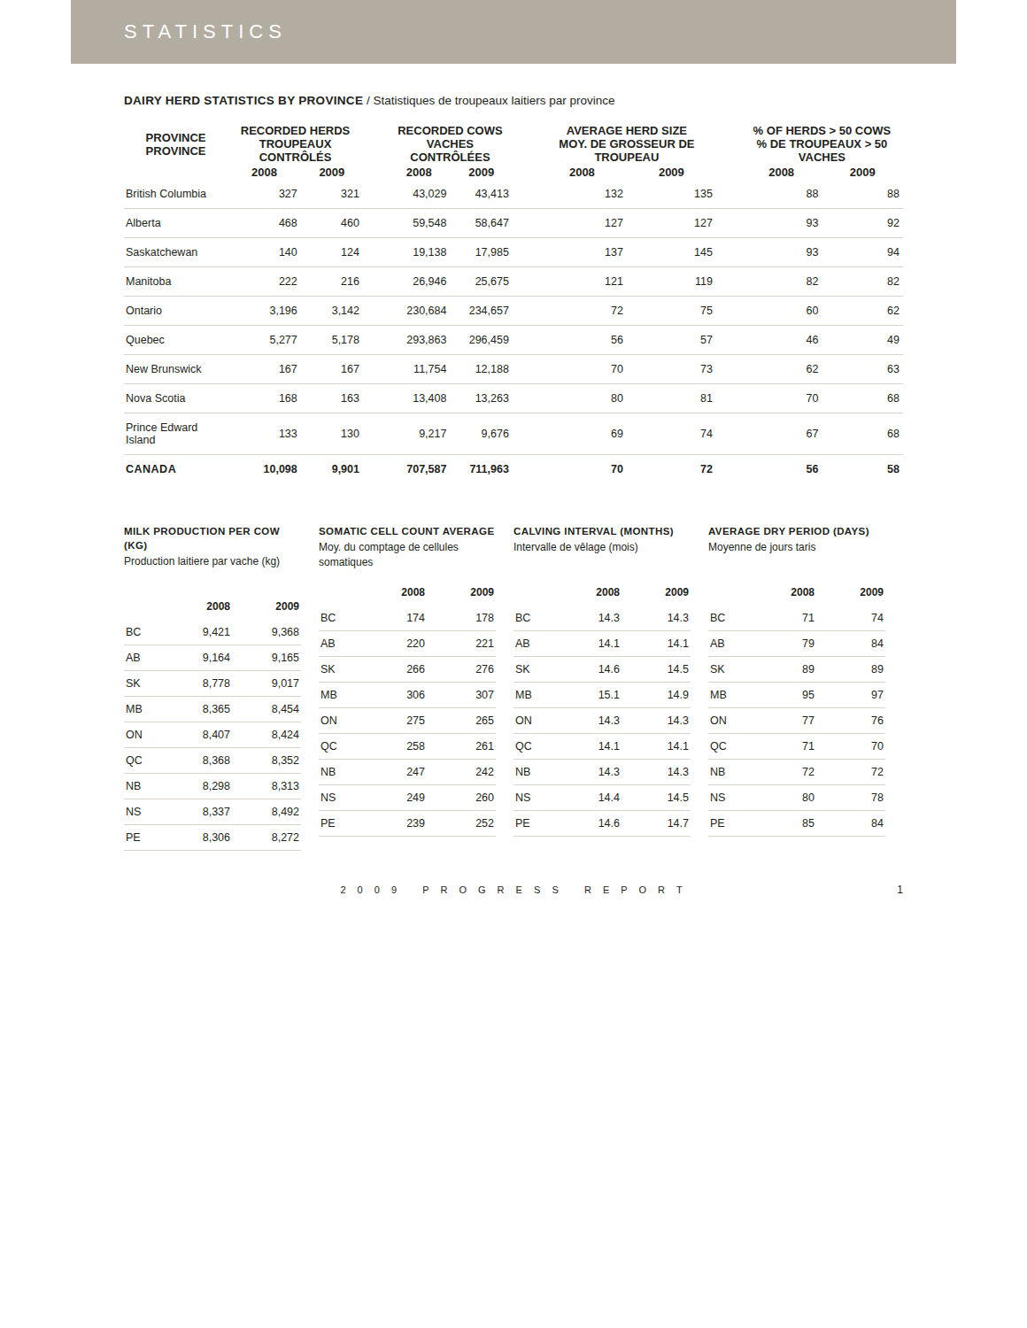STATISTICS
DAIRY HERD STATISTICS BY PROVINCE / Statistiques de troupeaux laitiers par province
| PROVINCE PROVINCE | RECORDED HERDS TROUPEAUX CONTRÔLÉS | | RECORDED COWS VACHES CONTRÔLÉES | | AVERAGE HERD SIZE MOY. DE GROSSEUR DE TROUPEAU | | % OF HERDS > 50 COWS % DE TROUPEAUX > 50 VACHES |
| --- | --- | --- | --- | --- | --- | --- | --- |
| | 2008 | 2009 | | 2008 | 2009 | | 2008 | 2009 | | 2008 | 2009 |
| British Columbia | 327 | 321 | | 43,029 | 43,413 | | 132 | 135 | | 88 | 88 |
| Alberta | 468 | 460 | | 59,548 | 58,647 | | 127 | 127 | | 93 | 92 |
| Saskatchewan | 140 | 124 | | 19,138 | 17,985 | | 137 | 145 | | 93 | 94 |
| Manitoba | 222 | 216 | | 26,946 | 25,675 | | 121 | 119 | | 82 | 82 |
| Ontario | 3,196 | 3,142 | | 230,684 | 234,657 | | 72 | 75 | | 60 | 62 |
| Quebec | 5,277 | 5,178 | | 293,863 | 296,459 | | 56 | 57 | | 46 | 49 |
| New Brunswick | 167 | 167 | | 11,754 | 12,188 | | 70 | 73 | | 62 | 63 |
| Nova Scotia | 168 | 163 | | 13,408 | 13,263 | | 80 | 81 | | 70 | 68 |
| Prince Edward Island | 133 | 130 | | 9,217 | 9,676 | | 69 | 74 | | 67 | 68 |
| CANADA | 10,098 | 9,901 | | 707,587 | 711,963 | | 70 | 72 | | 56 | 58 |
MILK PRODUCTION PER COW (KG)
Production laitiere par vache (kg)
| | 2008 | 2009 |
| --- | --- | --- |
| BC | 9,421 | 9,368 |
| AB | 9,164 | 9,165 |
| SK | 8,778 | 9,017 |
| MB | 8,365 | 8,454 |
| ON | 8,407 | 8,424 |
| QC | 8,368 | 8,352 |
| NB | 8,298 | 8,313 |
| NS | 8,337 | 8,492 |
| PE | 8,306 | 8,272 |
SOMATIC CELL COUNT AVERAGE
Moy. du comptage de cellules somatiques
| | 2008 | 2009 |
| --- | --- | --- |
| BC | 174 | 178 |
| AB | 220 | 221 |
| SK | 266 | 276 |
| MB | 306 | 307 |
| ON | 275 | 265 |
| QC | 258 | 261 |
| NB | 247 | 242 |
| NS | 249 | 260 |
| PE | 239 | 252 |
CALVING INTERVAL (MONTHS)
Intervalle de vêlage (mois)
| | 2008 | 2009 |
| --- | --- | --- |
| BC | 14.3 | 14.3 |
| AB | 14.1 | 14.1 |
| SK | 14.6 | 14.5 |
| MB | 15.1 | 14.9 |
| ON | 14.3 | 14.3 |
| QC | 14.1 | 14.1 |
| NB | 14.3 | 14.3 |
| NS | 14.4 | 14.5 |
| PE | 14.6 | 14.7 |
AVERAGE DRY PERIOD (DAYS)
Moyenne de jours taris
| | 2008 | 2009 |
| --- | --- | --- |
| BC | 71 | 74 |
| AB | 79 | 84 |
| SK | 89 | 89 |
| MB | 95 | 97 |
| ON | 77 | 76 |
| QC | 71 | 70 |
| NB | 72 | 72 |
| NS | 80 | 78 |
| PE | 85 | 84 |
2 0 0 9 P R O G R E S S R E P O R T
1